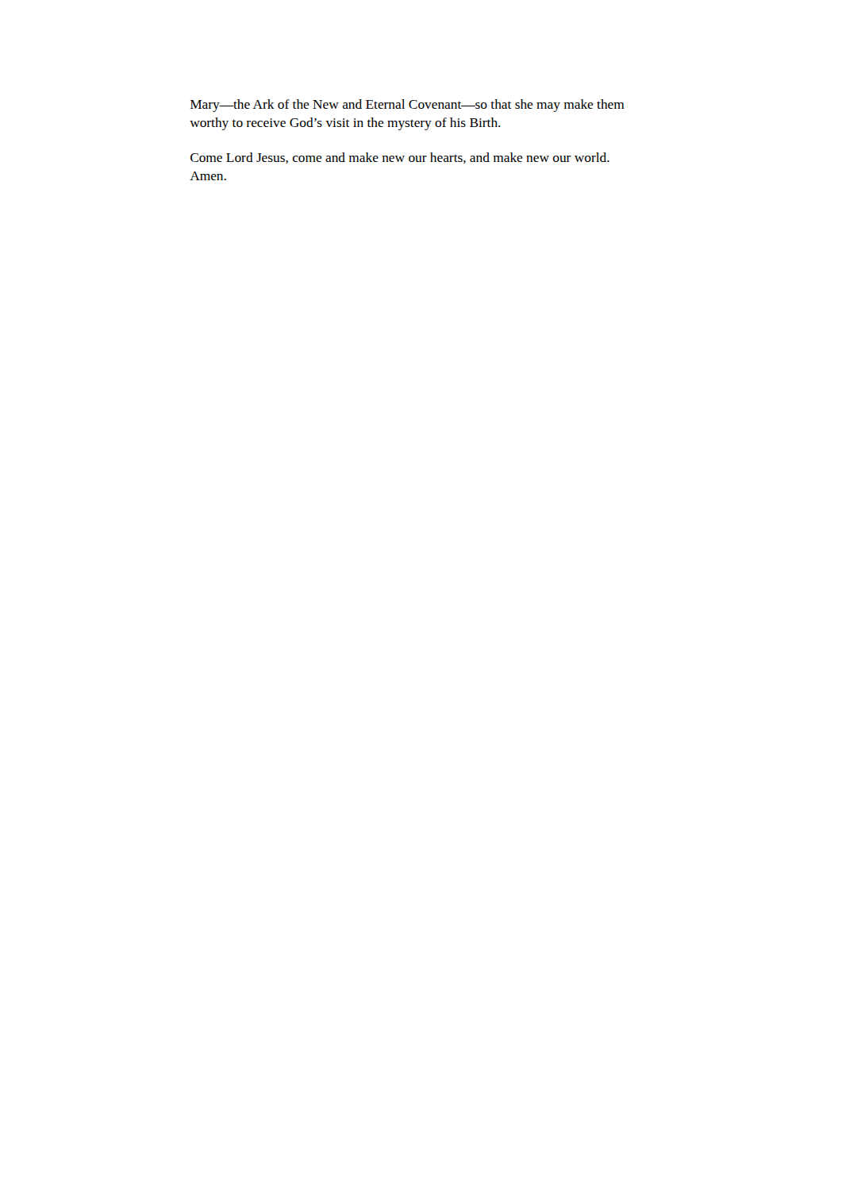Mary—the Ark of the New and Eternal Covenant—so that she may make them worthy to receive God’s visit in the mystery of his Birth.
Come Lord Jesus, come and make new our hearts, and make new our world. Amen.